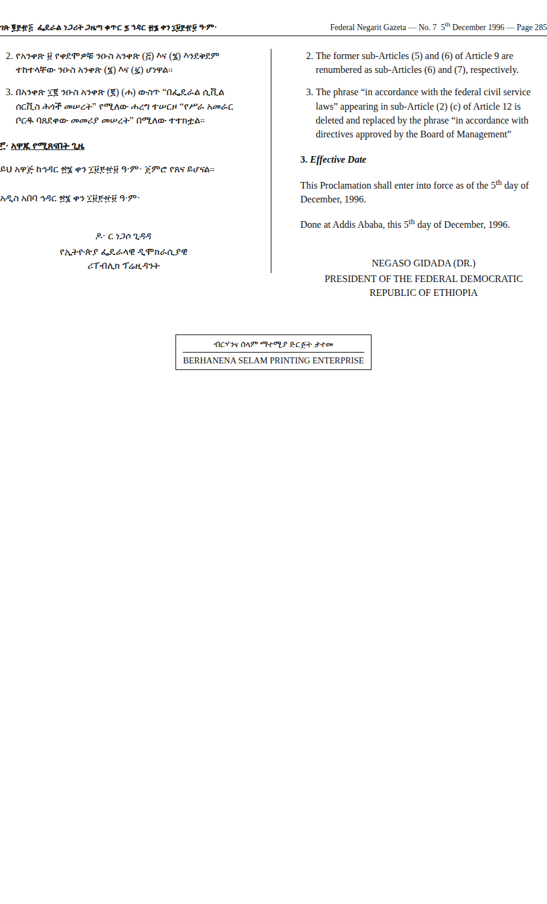ገጽ ፪፻፹፭ ፌዴራል ነጋሪት ጋዜጣ ቁጥር ፯ ኅዳር ፳፮ ቀን ፲፱፻፹፱ ዓ·ም·
Federal Negarit Gazeta — No. 7 5th December 1996 — Page 285
የአንቀጽ ፱ የቀደሞዎቹ ንዑስ አንቀጽ (፭) እና (፮) እንደቅደም ተከተላቸው ንዑስ አንቀጽ (፮) እና (፯) ሆነዋል።
በአንቀጽ ፲፪ ንዑስ አንቀጽ (፪) (ሐ) ውስጥ “በፌዴራል ሲቪል ሰርቪስ ሕጎች መሠረት” የሚለው ሐረግ ተሠርዞ “የሥራ አመራር ቦርዱ ባጸደቀው መመሪያ መሠረት” በሚለው ተተክቷል።
፫· አዋጁ የሚጸናበት ጊዜ
ይህ አዋጅ ከኅዳር ፳፮ ቀን ፲፱፻፹፱ ዓ·ም· ጀምሮ የጸና ይሆናል።
አዲስ አበባ ኅዳር ፳፮ ቀን ፲፱፻፹፱ ዓ·ም·
ዶ· ር ነጋሶ ጊዳዳ
የኢትዮጵያ ፌዴራላዊ ዲሞክራሲያዊ
ሪፐብሊክ ፕሬዚዳንት
The former sub-Articles (5) and (6) of Article 9 are renumbered as sub-Articles (6) and (7), respectively.
The phrase “in accordance with the federal civil service laws” appearing in sub-Article (2) (c) of Article 12 is deleted and replaced by the phrase “in accordance with directives approved by the Board of Management”
3. Effective Date
This Proclamation shall enter into force as of the 5th day of December, 1996.
Done at Addis Ababa, this 5th day of December, 1996.
NEGASO GIDADA (DR.)
PRESIDENT OF THE FEDERAL DEMOCRATIC
REPUBLIC OF ETHIOPIA
ብርሃንና ሰላም ማተሚያ ድርጅት ታተመ
BERHANENA SELAM PRINTING ENTERPRISE